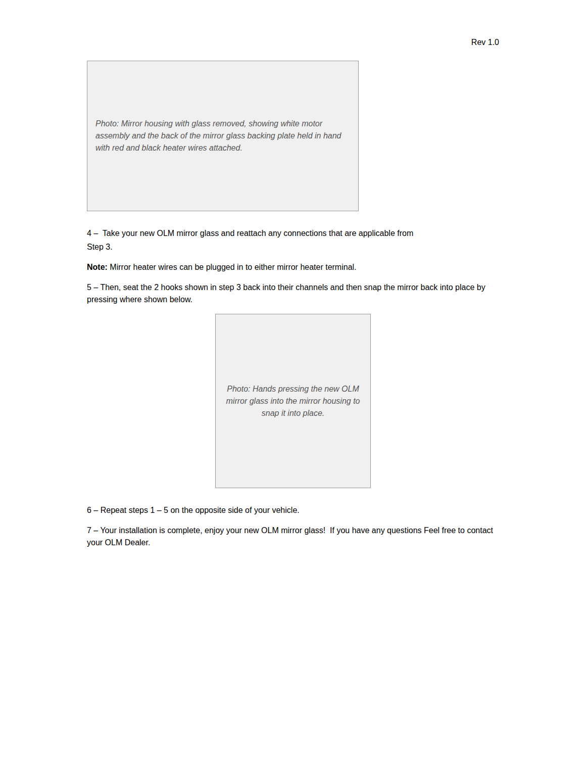Rev 1.0
Photo: Mirror housing with glass removed, showing white motor assembly and the back of the mirror glass backing plate held in hand with red and black heater wires attached.
4 – Take your new OLM mirror glass and reattach any connections that are applicable from
Step 3.
Note: Mirror heater wires can be plugged in to either mirror heater terminal.
5 – Then, seat the 2 hooks shown in step 3 back into their channels and then snap the mirror back into place by pressing where shown below.
Photo: Hands pressing the new OLM mirror glass into the mirror housing to snap it into place.
6 – Repeat steps 1 – 5 on the opposite side of your vehicle.
7 – Your installation is complete, enjoy your new OLM mirror glass! If you have any questions Feel free to contact your OLM Dealer.